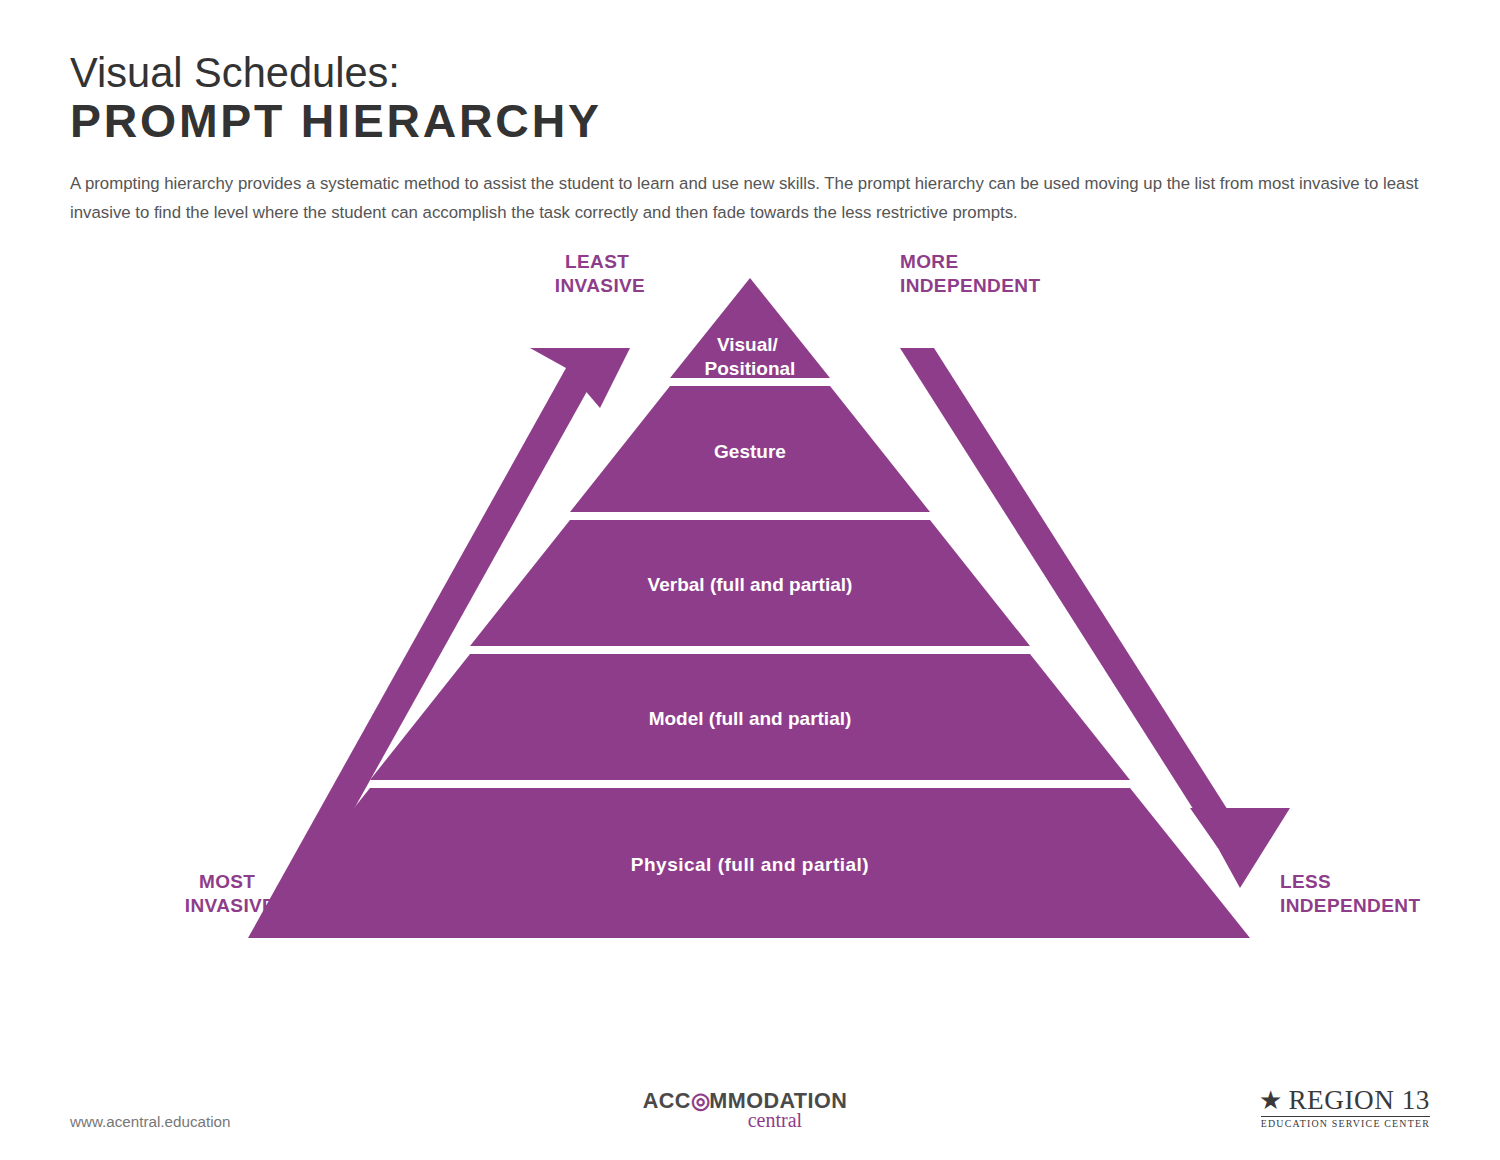Visual Schedules:
PROMPT HIERARCHY
A prompting hierarchy provides a systematic method to assist the student to learn and use new skills. The prompt hierarchy can be used moving up the list from most invasive to least invasive to find the level where the student can accomplish the task correctly and then fade towards the less restrictive prompts.
Prompt hierarchy pyramid A five-tier pyramid. From the apex down: Visual/Positional; Gesture; Verbal (full and partial); Model (full and partial); Physical (full and partial). An arrow on the left points upward from "Most invasive" to "Least invasive". An arrow on the right points downward from "More independent" to "Less independent". Visual/ Positional Gesture Verbal (full and partial) Model (full and partial) Physical (full and partial) LEAST INVASIVE MORE INDEPENDENT MOST INVASIVE LESS INDEPENDENT
www.acentral.education
ACC◎MMODATION
central
★ REGION 13
EDUCATION SERVICE CENTER